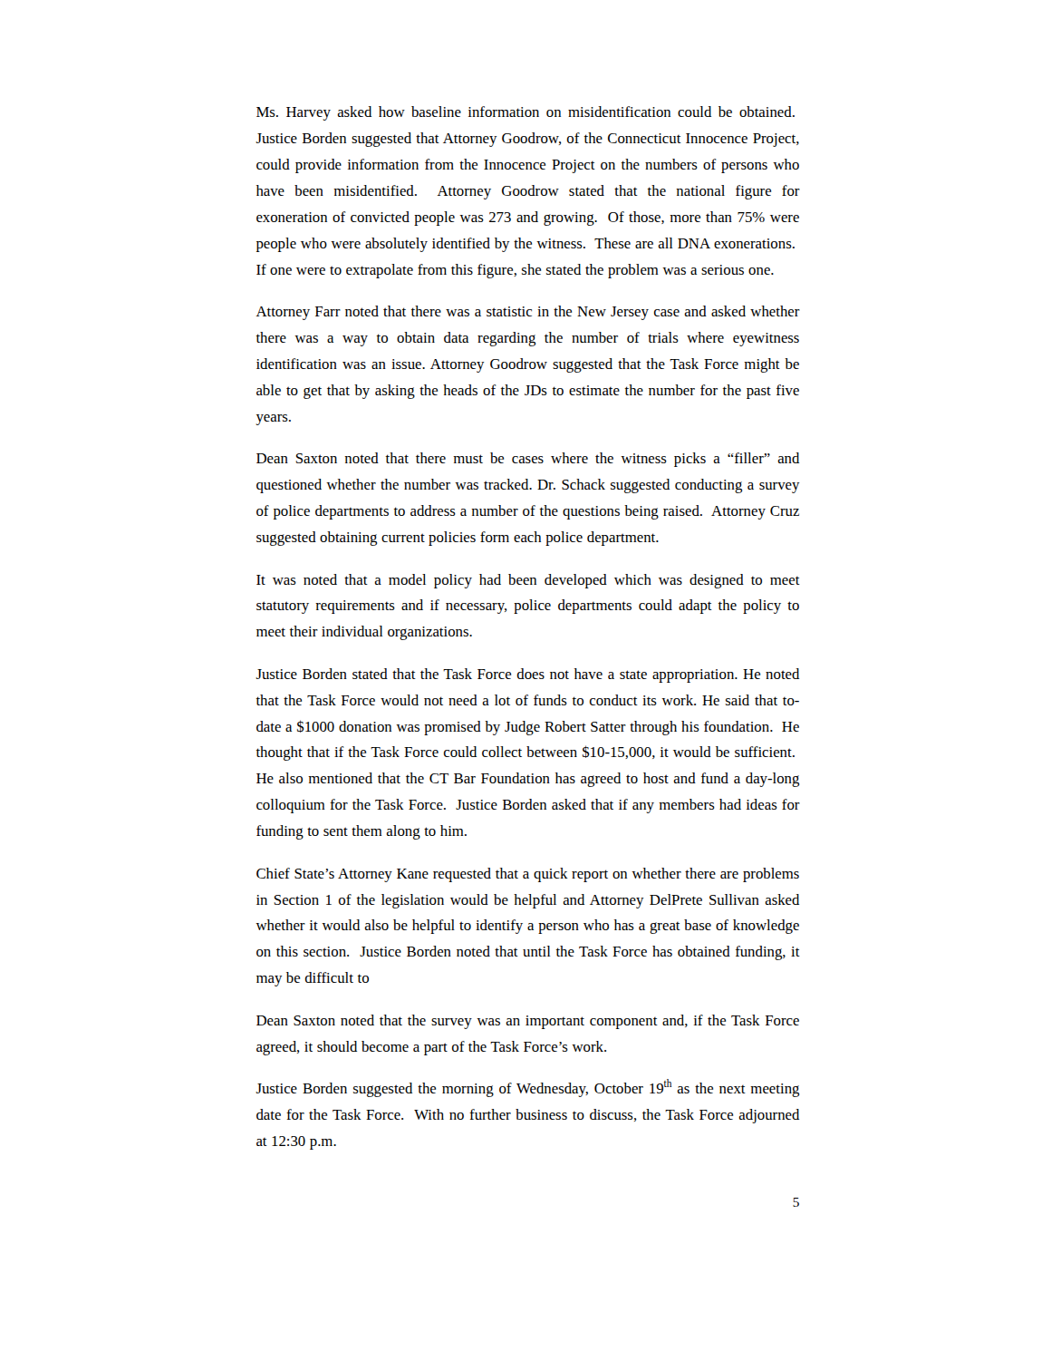Ms. Harvey asked how baseline information on misidentification could be obtained. Justice Borden suggested that Attorney Goodrow, of the Connecticut Innocence Project, could provide information from the Innocence Project on the numbers of persons who have been misidentified. Attorney Goodrow stated that the national figure for exoneration of convicted people was 273 and growing. Of those, more than 75% were people who were absolutely identified by the witness. These are all DNA exonerations. If one were to extrapolate from this figure, she stated the problem was a serious one.
Attorney Farr noted that there was a statistic in the New Jersey case and asked whether there was a way to obtain data regarding the number of trials where eyewitness identification was an issue. Attorney Goodrow suggested that the Task Force might be able to get that by asking the heads of the JDs to estimate the number for the past five years.
Dean Saxton noted that there must be cases where the witness picks a “filler” and questioned whether the number was tracked. Dr. Schack suggested conducting a survey of police departments to address a number of the questions being raised. Attorney Cruz suggested obtaining current policies form each police department.
It was noted that a model policy had been developed which was designed to meet statutory requirements and if necessary, police departments could adapt the policy to meet their individual organizations.
Justice Borden stated that the Task Force does not have a state appropriation. He noted that the Task Force would not need a lot of funds to conduct its work. He said that to-date a $1000 donation was promised by Judge Robert Satter through his foundation. He thought that if the Task Force could collect between $10-15,000, it would be sufficient. He also mentioned that the CT Bar Foundation has agreed to host and fund a day-long colloquium for the Task Force. Justice Borden asked that if any members had ideas for funding to sent them along to him.
Chief State’s Attorney Kane requested that a quick report on whether there are problems in Section 1 of the legislation would be helpful and Attorney DelPrete Sullivan asked whether it would also be helpful to identify a person who has a great base of knowledge on this section. Justice Borden noted that until the Task Force has obtained funding, it may be difficult to
Dean Saxton noted that the survey was an important component and, if the Task Force agreed, it should become a part of the Task Force’s work.
Justice Borden suggested the morning of Wednesday, October 19th as the next meeting date for the Task Force. With no further business to discuss, the Task Force adjourned at 12:30 p.m.
5